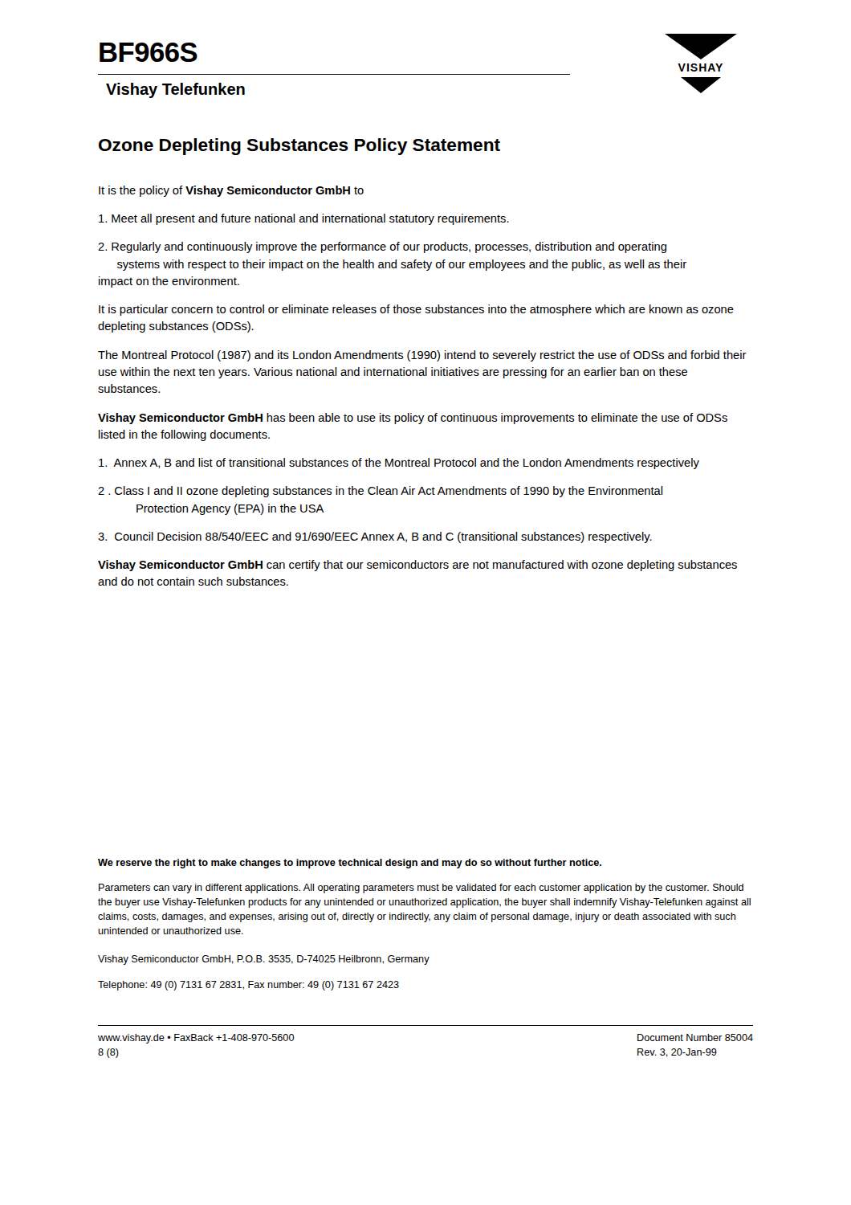BF966S
Vishay Telefunken
VISHAY
Ozone Depleting Substances Policy Statement
It is the policy of Vishay Semiconductor GmbH to
1. Meet all present and future national and international statutory requirements.
2. Regularly and continuously improve the performance of our products, processes, distribution and operating systems with respect to their impact on the health and safety of our employees and the public, as well as their impact on the environment.
It is particular concern to control or eliminate releases of those substances into the atmosphere which are known as ozone depleting substances (ODSs).
The Montreal Protocol (1987) and its London Amendments (1990) intend to severely restrict the use of ODSs and forbid their use within the next ten years. Various national and international initiatives are pressing for an earlier ban on these substances.
Vishay Semiconductor GmbH has been able to use its policy of continuous improvements to eliminate the use of ODSs listed in the following documents.
1. Annex A, B and list of transitional substances of the Montreal Protocol and the London Amendments respectively
2 . Class I and II ozone depleting substances in the Clean Air Act Amendments of 1990 by the Environmental Protection Agency (EPA) in the USA
3. Council Decision 88/540/EEC and 91/690/EEC Annex A, B and C (transitional substances) respectively.
Vishay Semiconductor GmbH can certify that our semiconductors are not manufactured with ozone depleting substances and do not contain such substances.
We reserve the right to make changes to improve technical design and may do so without further notice.
Parameters can vary in different applications. All operating parameters must be validated for each customer application by the customer. Should the buyer use Vishay-Telefunken products for any unintended or unauthorized application, the buyer shall indemnify Vishay-Telefunken against all claims, costs, damages, and expenses, arising out of, directly or indirectly, any claim of personal damage, injury or death associated with such unintended or unauthorized use.
Vishay Semiconductor GmbH, P.O.B. 3535, D-74025 Heilbronn, Germany
Telephone: 49 (0) 7131 67 2831, Fax number: 49 (0) 7131 67 2423
www.vishay.de • FaxBack +1-408-970-5600
8 (8)
Document Number 85004
Rev. 3, 20-Jan-99